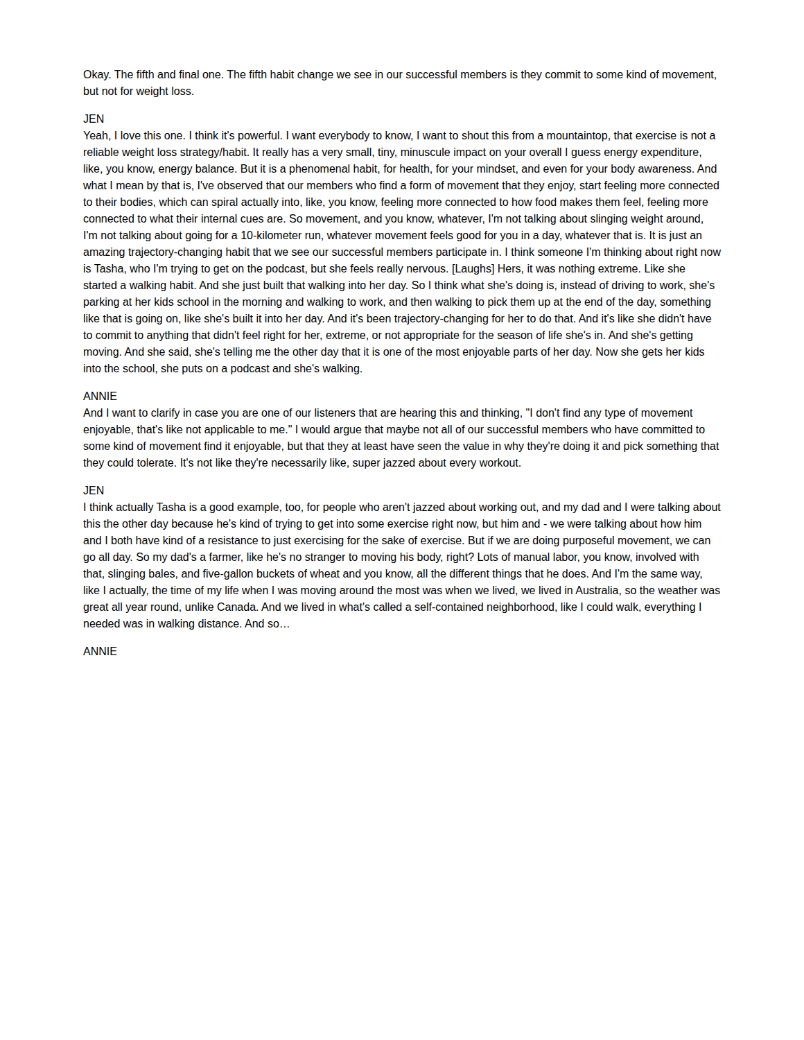Okay. The fifth and final one. The fifth habit change we see in our successful members is they commit to some kind of movement, but not for weight loss.
JEN
Yeah, I love this one. I think it's powerful. I want everybody to know, I want to shout this from a mountaintop, that exercise is not a reliable weight loss strategy/habit. It really has a very small, tiny, minuscule impact on your overall I guess energy expenditure, like, you know, energy balance. But it is a phenomenal habit, for health, for your mindset, and even for your body awareness. And what I mean by that is, I've observed that our members who find a form of movement that they enjoy, start feeling more connected to their bodies, which can spiral actually into, like, you know, feeling more connected to how food makes them feel, feeling more connected to what their internal cues are. So movement, and you know, whatever, I'm not talking about slinging weight around, I'm not talking about going for a 10-kilometer run, whatever movement feels good for you in a day, whatever that is. It is just an amazing trajectory-changing habit that we see our successful members participate in. I think someone I'm thinking about right now is Tasha, who I'm trying to get on the podcast, but she feels really nervous. [Laughs] Hers, it was nothing extreme. Like she started a walking habit. And she just built that walking into her day. So I think what she's doing is, instead of driving to work, she's parking at her kids school in the morning and walking to work, and then walking to pick them up at the end of the day, something like that is going on, like she's built it into her day. And it's been trajectory-changing for her to do that. And it's like she didn't have to commit to anything that didn't feel right for her, extreme, or not appropriate for the season of life she's in. And she's getting moving. And she said, she's telling me the other day that it is one of the most enjoyable parts of her day. Now she gets her kids into the school, she puts on a podcast and she's walking.
ANNIE
And I want to clarify in case you are one of our listeners that are hearing this and thinking, "I don't find any type of movement enjoyable, that's like not applicable to me." I would argue that maybe not all of our successful members who have committed to some kind of movement find it enjoyable, but that they at least have seen the value in why they're doing it and pick something that they could tolerate. It's not like they're necessarily like, super jazzed about every workout.
JEN
I think actually Tasha is a good example, too, for people who aren't jazzed about working out, and my dad and I were talking about this the other day because he's kind of trying to get into some exercise right now, but him and - we were talking about how him and I both have kind of a resistance to just exercising for the sake of exercise. But if we are doing purposeful movement, we can go all day. So my dad's a farmer, like he's no stranger to moving his body, right? Lots of manual labor, you know, involved with that, slinging bales, and five-gallon buckets of wheat and you know, all the different things that he does. And I'm the same way, like I actually, the time of my life when I was moving around the most was when we lived, we lived in Australia, so the weather was great all year round, unlike Canada. And we lived in what's called a self-contained neighborhood, like I could walk, everything I needed was in walking distance. And so…
ANNIE